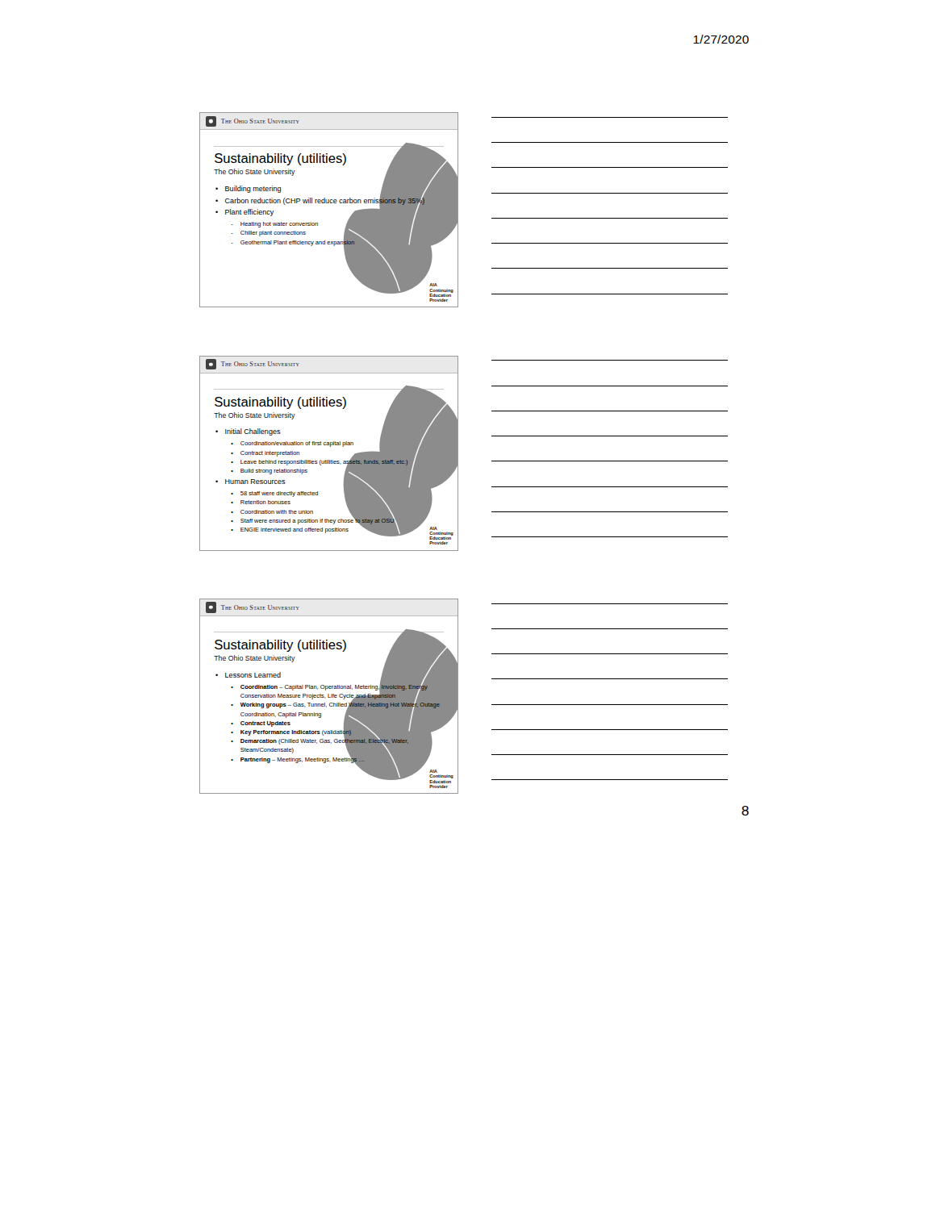1/27/2020
The Ohio State University
Sustainability (utilities)
The Ohio State University
Building metering
Carbon reduction (CHP will reduce carbon emissions by 35%)
Plant efficiency
Heating hot water conversion
Chiller plant connections
Geothermal Plant efficiency and expansion
AIA
Continuing
Education
Provider
The Ohio State University
Sustainability (utilities)
The Ohio State University
Initial Challenges
Coordination/evaluation of first capital plan
Contract interpretation
Leave behind responsibilities (utilities, assets, funds, staff, etc.)
Build strong relationships
Human Resources
58 staff were directly affected
Retention bonuses
Coordination with the union
Staff were ensured a position if they chose to stay at OSU
ENGIE interviewed and offered positions
AIA
Continuing
Education
Provider
The Ohio State University
Sustainability (utilities)
The Ohio State University
Lessons Learned
Coordination – Capital Plan, Operational, Metering, Invoicing, Energy Conservation Measure Projects, Life Cycle and Expansion
Working groups – Gas, Tunnel, Chilled Water, Heating Hot Water, Outage Coordination, Capital Planning
Contract Updates
Key Performance Indicators (validation)
Demarcation (Chilled Water, Gas, Geothermal, Electric, Water, Steam/Condensate)
Partnering – Meetings, Meetings, Meetings …
AIA
Continuing
Education
Provider
8